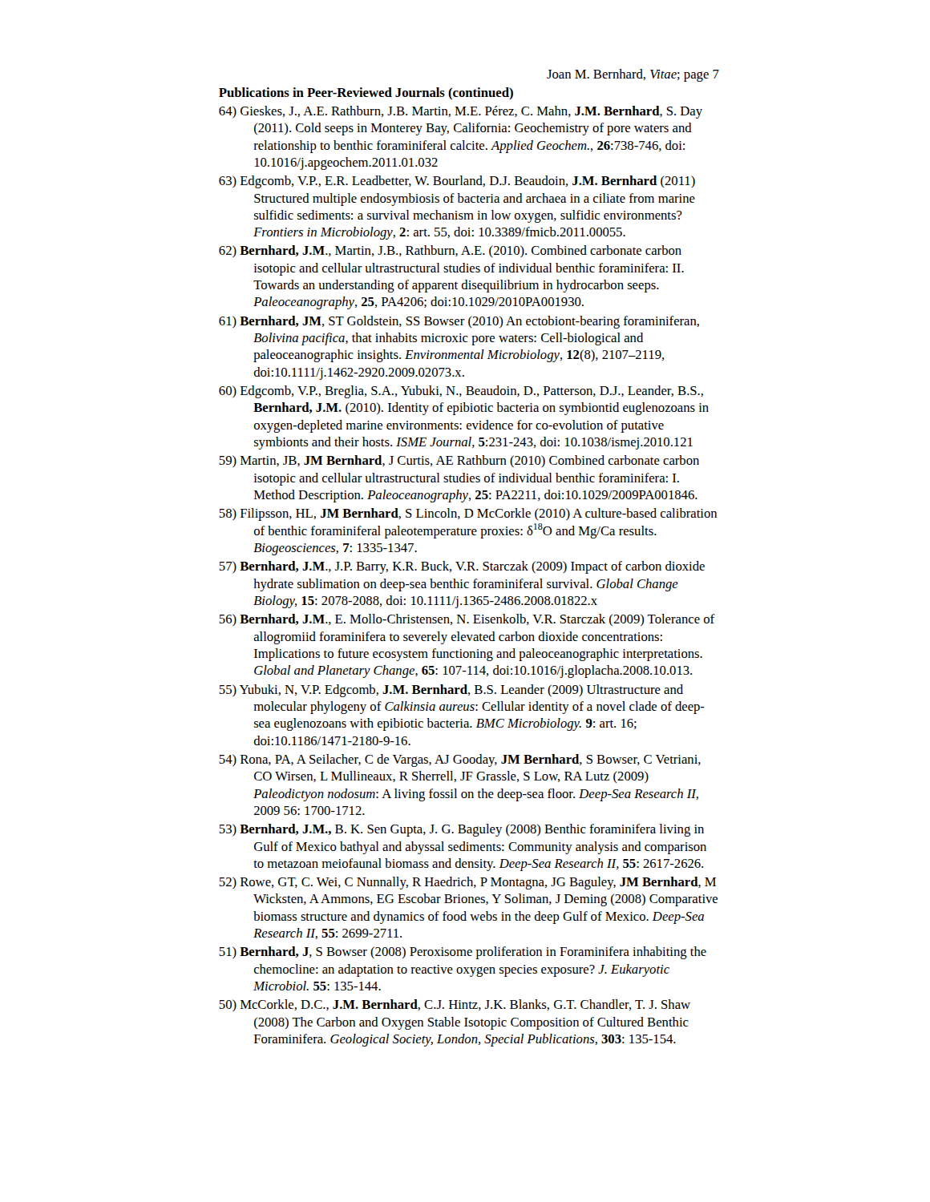Joan M. Bernhard, Vitae; page 7
Publications in Peer-Reviewed Journals (continued)
64) Gieskes, J., A.E. Rathburn, J.B. Martin, M.E. Pérez, C. Mahn, J.M. Bernhard, S. Day (2011). Cold seeps in Monterey Bay, California: Geochemistry of pore waters and relationship to benthic foraminiferal calcite. Applied Geochem., 26:738-746, doi: 10.1016/j.apgeochem.2011.01.032
63) Edgcomb, V.P., E.R. Leadbetter, W. Bourland, D.J. Beaudoin, J.M. Bernhard (2011) Structured multiple endosymbiosis of bacteria and archaea in a ciliate from marine sulfidic sediments: a survival mechanism in low oxygen, sulfidic environments? Frontiers in Microbiology, 2: art. 55, doi: 10.3389/fmicb.2011.00055.
62) Bernhard, J.M., Martin, J.B., Rathburn, A.E. (2010). Combined carbonate carbon isotopic and cellular ultrastructural studies of individual benthic foraminifera: II. Towards an understanding of apparent disequilibrium in hydrocarbon seeps. Paleoceanography, 25, PA4206; doi:10.1029/2010PA001930.
61) Bernhard, JM, ST Goldstein, SS Bowser (2010) An ectobiont-bearing foraminiferan, Bolivina pacifica, that inhabits microxic pore waters: Cell-biological and paleoceanographic insights. Environmental Microbiology, 12(8), 2107–2119, doi:10.1111/j.1462-2920.2009.02073.x.
60) Edgcomb, V.P., Breglia, S.A., Yubuki, N., Beaudoin, D., Patterson, D.J., Leander, B.S., Bernhard, J.M. (2010). Identity of epibiotic bacteria on symbiontid euglenozoans in oxygen-depleted marine environments: evidence for co-evolution of putative symbionts and their hosts. ISME Journal, 5:231-243, doi: 10.1038/ismej.2010.121
59) Martin, JB, JM Bernhard, J Curtis, AE Rathburn (2010) Combined carbonate carbon isotopic and cellular ultrastructural studies of individual benthic foraminifera: I. Method Description. Paleoceanography, 25: PA2211, doi:10.1029/2009PA001846.
58) Filipsson, HL, JM Bernhard, S Lincoln, D McCorkle (2010) A culture-based calibration of benthic foraminiferal paleotemperature proxies: δ18O and Mg/Ca results. Biogeosciences, 7: 1335-1347.
57) Bernhard, J.M., J.P. Barry, K.R. Buck, V.R. Starczak (2009) Impact of carbon dioxide hydrate sublimation on deep-sea benthic foraminiferal survival. Global Change Biology, 15: 2078-2088, doi: 10.1111/j.1365-2486.2008.01822.x
56) Bernhard, J.M., E. Mollo-Christensen, N. Eisenkolb, V.R. Starczak (2009) Tolerance of allogromiid foraminifera to severely elevated carbon dioxide concentrations: Implications to future ecosystem functioning and paleoceanographic interpretations. Global and Planetary Change, 65: 107-114, doi:10.1016/j.gloplacha.2008.10.013.
55) Yubuki, N, V.P. Edgcomb, J.M. Bernhard, B.S. Leander (2009) Ultrastructure and molecular phylogeny of Calkinsia aureus: Cellular identity of a novel clade of deep-sea euglenozoans with epibiotic bacteria. BMC Microbiology. 9: art. 16; doi:10.1186/1471-2180-9-16.
54) Rona, PA, A Seilacher, C de Vargas, AJ Gooday, JM Bernhard, S Bowser, C Vetriani, CO Wirsen, L Mullineaux, R Sherrell, JF Grassle, S Low, RA Lutz (2009) Paleodictyon nodosum: A living fossil on the deep-sea floor. Deep-Sea Research II, 2009 56: 1700-1712.
53) Bernhard, J.M., B. K. Sen Gupta, J. G. Baguley (2008) Benthic foraminifera living in Gulf of Mexico bathyal and abyssal sediments: Community analysis and comparison to metazoan meiofaunal biomass and density. Deep-Sea Research II, 55: 2617-2626.
52) Rowe, GT, C. Wei, C Nunnally, R Haedrich, P Montagna, JG Baguley, JM Bernhard, M Wicksten, A Ammons, EG Escobar Briones, Y Soliman, J Deming (2008) Comparative biomass structure and dynamics of food webs in the deep Gulf of Mexico. Deep-Sea Research II, 55: 2699-2711.
51) Bernhard, J, S Bowser (2008) Peroxisome proliferation in Foraminifera inhabiting the chemocline: an adaptation to reactive oxygen species exposure? J. Eukaryotic Microbiol. 55: 135-144.
50) McCorkle, D.C., J.M. Bernhard, C.J. Hintz, J.K. Blanks, G.T. Chandler, T. J. Shaw (2008) The Carbon and Oxygen Stable Isotopic Composition of Cultured Benthic Foraminifera. Geological Society, London, Special Publications, 303: 135-154.